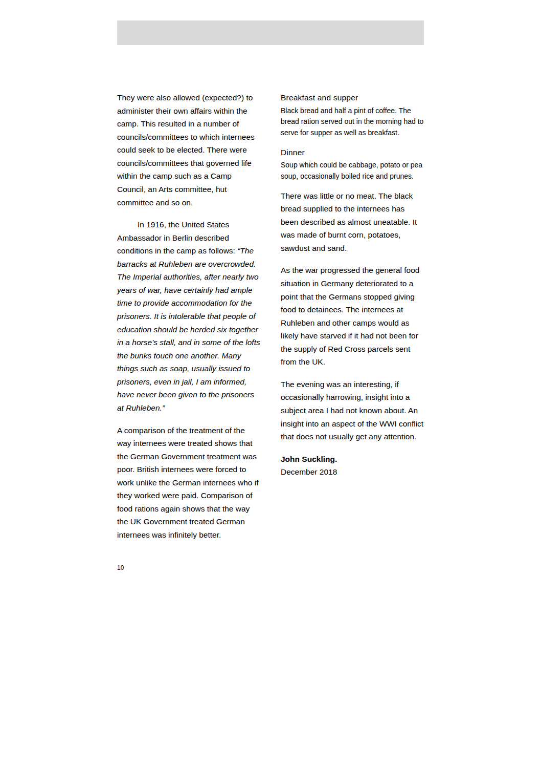They were also allowed (expected?) to administer their own affairs within the camp. This resulted in a number of councils/committees to which internees could seek to be elected. There were councils/committees that governed life within the camp such as a Camp Council, an Arts committee, hut committee and so on.
In 1916, the United States Ambassador in Berlin described conditions in the camp as follows: “The barracks at Ruhleben are overcrowded. The Imperial authorities, after nearly two years of war, have certainly had ample time to provide accommodation for the prisoners. It is intolerable that people of education should be herded six together in a horse’s stall, and in some of the lofts the bunks touch one another. Many things such as soap, usually issued to prisoners, even in jail, I am informed, have never been given to the prisoners at Ruhleben.”
A comparison of the treatment of the way internees were treated shows that the German Government treatment was poor. British internees were forced to work unlike the German internees who if they worked were paid. Comparison of food rations again shows that the way the UK Government treated German internees was infinitely better.
Breakfast and supper
Black bread and half a pint of coffee. The bread ration served out in the morning had to serve for supper as well as breakfast.
Dinner
Soup which could be cabbage, potato or pea soup, occasionally boiled rice and prunes.
There was little or no meat. The black bread supplied to the internees has been described as almost uneatable. It was made of burnt corn, potatoes, sawdust and sand.
As the war progressed the general food situation in Germany deteriorated to a point that the Germans stopped giving food to detainees. The internees at Ruhleben and other camps would as likely have starved if it had not been for the supply of Red Cross parcels sent from the UK.
The evening was an interesting, if occasionally harrowing, insight into a subject area I had not known about. An insight into an aspect of the WWI conflict that does not usually get any attention.
John Suckling.
December 2018
10